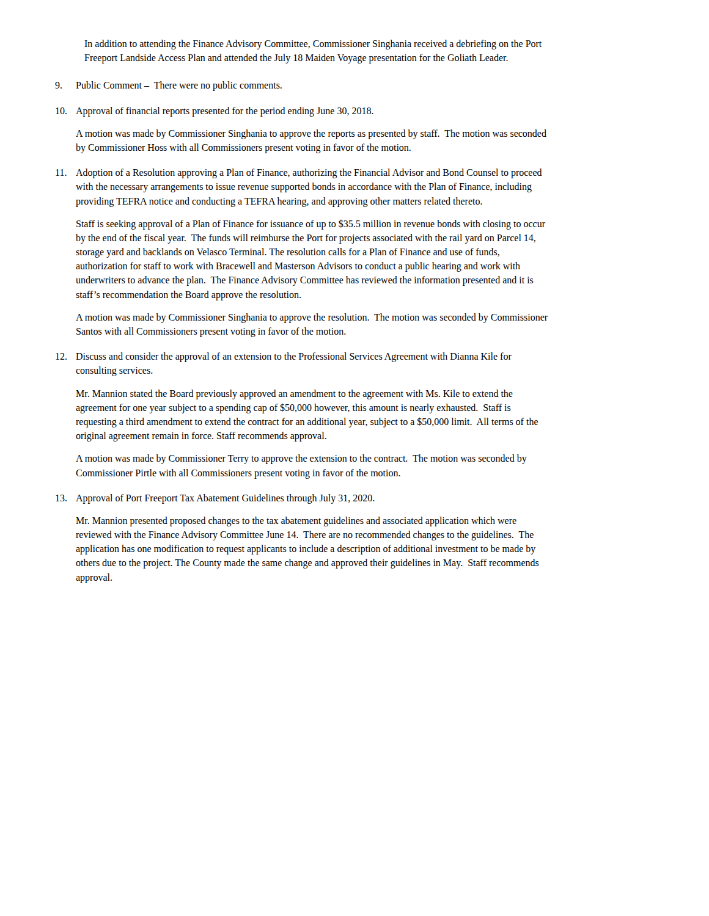In addition to attending the Finance Advisory Committee, Commissioner Singhania received a debriefing on the Port Freeport Landside Access Plan and attended the July 18 Maiden Voyage presentation for the Goliath Leader.
Public Comment – There were no public comments.
Approval of financial reports presented for the period ending June 30, 2018.
A motion was made by Commissioner Singhania to approve the reports as presented by staff. The motion was seconded by Commissioner Hoss with all Commissioners present voting in favor of the motion.
Adoption of a Resolution approving a Plan of Finance, authorizing the Financial Advisor and Bond Counsel to proceed with the necessary arrangements to issue revenue supported bonds in accordance with the Plan of Finance, including providing TEFRA notice and conducting a TEFRA hearing, and approving other matters related thereto.
Staff is seeking approval of a Plan of Finance for issuance of up to $35.5 million in revenue bonds with closing to occur by the end of the fiscal year. The funds will reimburse the Port for projects associated with the rail yard on Parcel 14, storage yard and backlands on Velasco Terminal. The resolution calls for a Plan of Finance and use of funds, authorization for staff to work with Bracewell and Masterson Advisors to conduct a public hearing and work with underwriters to advance the plan. The Finance Advisory Committee has reviewed the information presented and it is staff’s recommendation the Board approve the resolution.
A motion was made by Commissioner Singhania to approve the resolution. The motion was seconded by Commissioner Santos with all Commissioners present voting in favor of the motion.
Discuss and consider the approval of an extension to the Professional Services Agreement with Dianna Kile for consulting services.
Mr. Mannion stated the Board previously approved an amendment to the agreement with Ms. Kile to extend the agreement for one year subject to a spending cap of $50,000 however, this amount is nearly exhausted. Staff is requesting a third amendment to extend the contract for an additional year, subject to a $50,000 limit. All terms of the original agreement remain in force. Staff recommends approval.
A motion was made by Commissioner Terry to approve the extension to the contract. The motion was seconded by Commissioner Pirtle with all Commissioners present voting in favor of the motion.
Approval of Port Freeport Tax Abatement Guidelines through July 31, 2020.
Mr. Mannion presented proposed changes to the tax abatement guidelines and associated application which were reviewed with the Finance Advisory Committee June 14. There are no recommended changes to the guidelines. The application has one modification to request applicants to include a description of additional investment to be made by others due to the project. The County made the same change and approved their guidelines in May. Staff recommends approval.